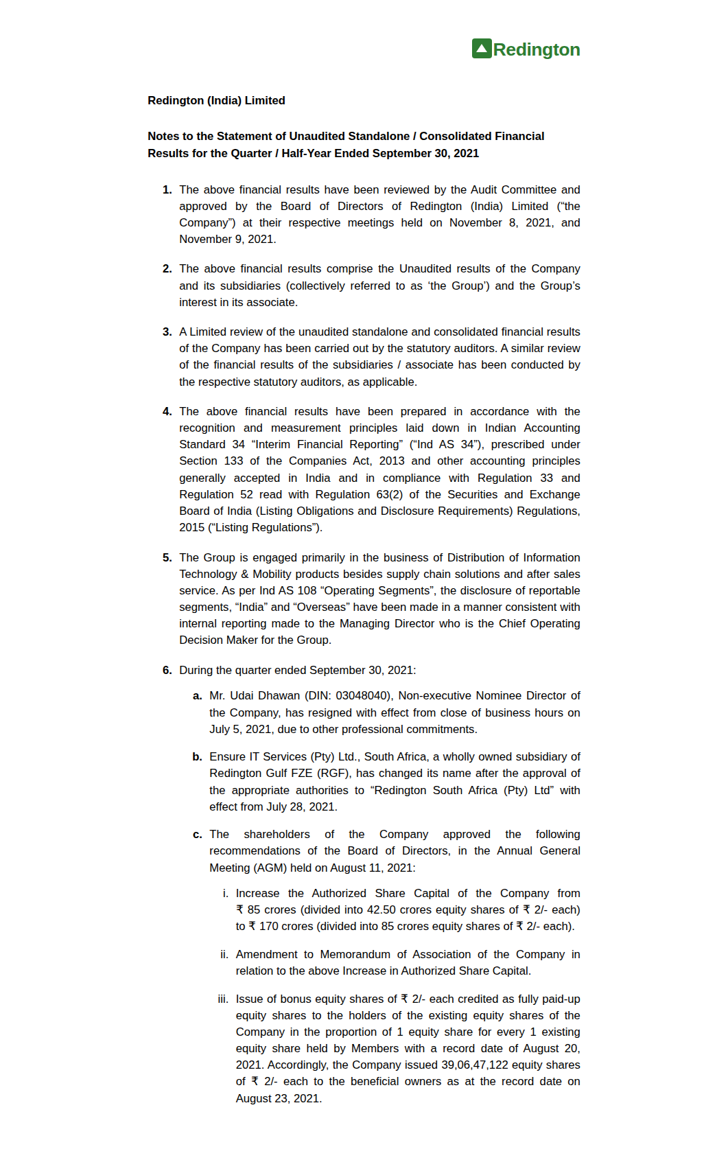Redington
Redington (India) Limited
Notes to the Statement of Unaudited Standalone / Consolidated Financial Results for the Quarter / Half-Year Ended September 30, 2021
The above financial results have been reviewed by the Audit Committee and approved by the Board of Directors of Redington (India) Limited (“the Company”) at their respective meetings held on November 8, 2021, and November 9, 2021.
The above financial results comprise the Unaudited results of the Company and its subsidiaries (collectively referred to as ‘the Group’) and the Group’s interest in its associate.
A Limited review of the unaudited standalone and consolidated financial results of the Company has been carried out by the statutory auditors. A similar review of the financial results of the subsidiaries / associate has been conducted by the respective statutory auditors, as applicable.
The above financial results have been prepared in accordance with the recognition and measurement principles laid down in Indian Accounting Standard 34 “Interim Financial Reporting” (“Ind AS 34”), prescribed under Section 133 of the Companies Act, 2013 and other accounting principles generally accepted in India and in compliance with Regulation 33 and Regulation 52 read with Regulation 63(2) of the Securities and Exchange Board of India (Listing Obligations and Disclosure Requirements) Regulations, 2015 (“Listing Regulations”).
The Group is engaged primarily in the business of Distribution of Information Technology & Mobility products besides supply chain solutions and after sales service. As per Ind AS 108 “Operating Segments”, the disclosure of reportable segments, “India” and “Overseas” have been made in a manner consistent with internal reporting made to the Managing Director who is the Chief Operating Decision Maker for the Group.
During the quarter ended September 30, 2021:
Mr. Udai Dhawan (DIN: 03048040), Non-executive Nominee Director of the Company, has resigned with effect from close of business hours on July 5, 2021, due to other professional commitments.
Ensure IT Services (Pty) Ltd., South Africa, a wholly owned subsidiary of Redington Gulf FZE (RGF), has changed its name after the approval of the appropriate authorities to “Redington South Africa (Pty) Ltd” with effect from July 28, 2021.
The shareholders of the Company approved the following recommendations of the Board of Directors, in the Annual General Meeting (AGM) held on August 11, 2021:
Increase the Authorized Share Capital of the Company from ₹ 85 crores (divided into 42.50 crores equity shares of ₹ 2/- each) to ₹ 170 crores (divided into 85 crores equity shares of ₹ 2/- each).
Amendment to Memorandum of Association of the Company in relation to the above Increase in Authorized Share Capital.
Issue of bonus equity shares of ₹ 2/- each credited as fully paid-up equity shares to the holders of the existing equity shares of the Company in the proportion of 1 equity share for every 1 existing equity share held by Members with a record date of August 20, 2021. Accordingly, the Company issued 39,06,47,122 equity shares of ₹ 2/- each to the beneficial owners as at the record date on August 23, 2021.